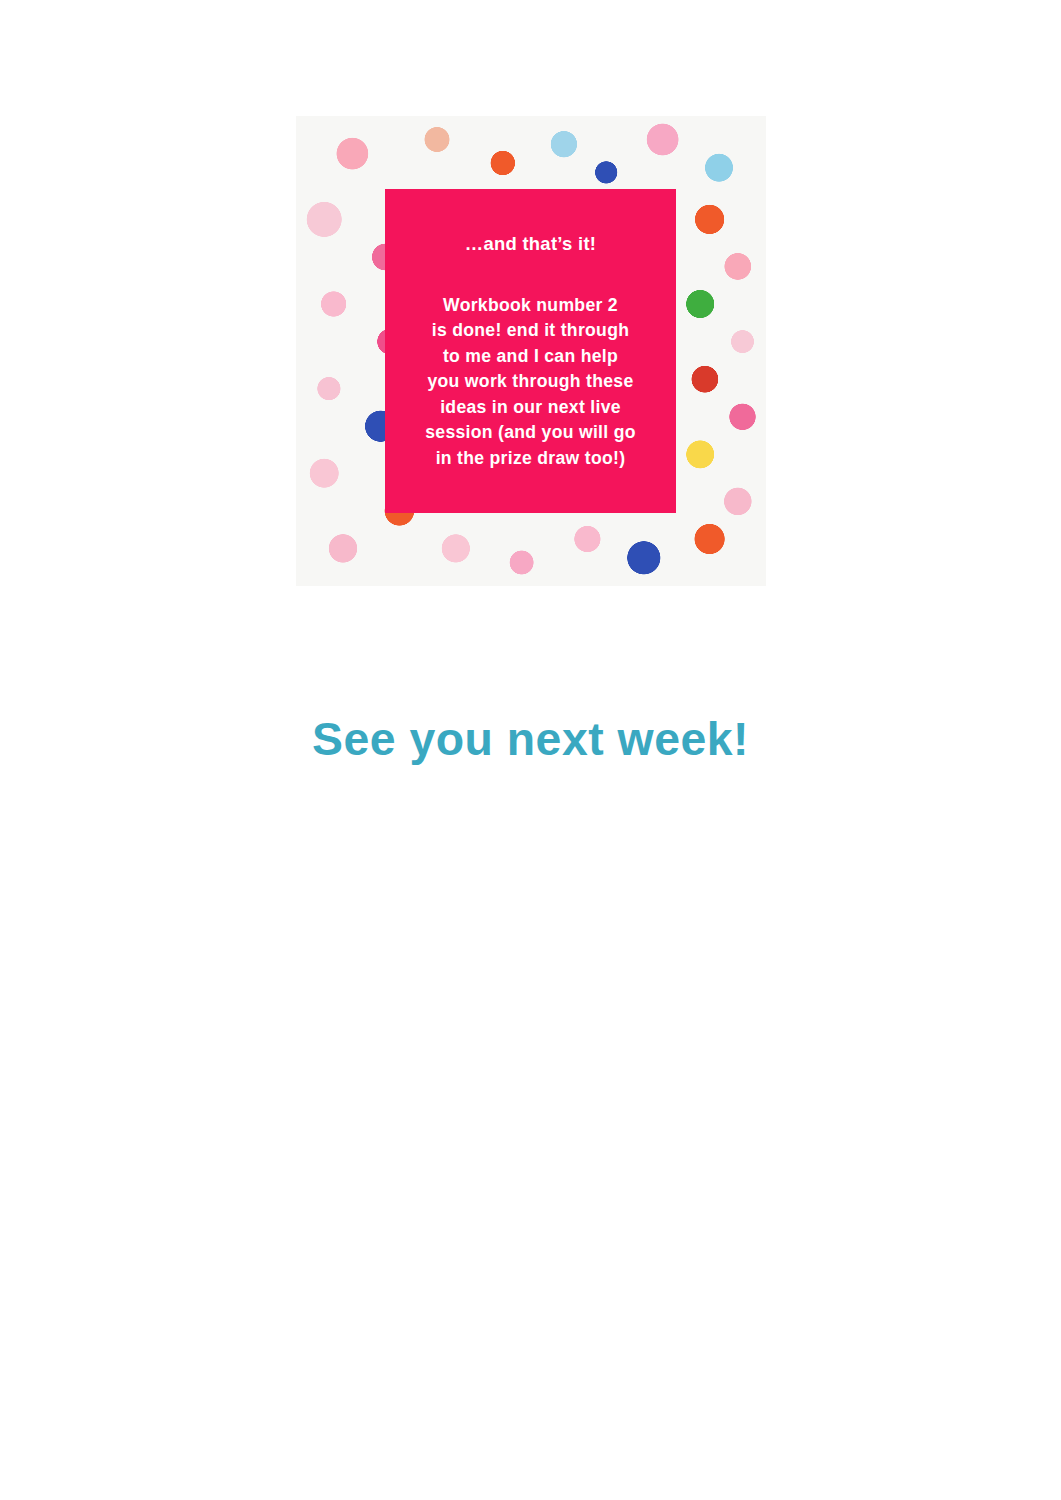…and that’s it!
Workbook number 2
is done! end it through
to me and I can help
you work through these
ideas in our next live
session (and you will go
in the prize draw too!)
See you next week!